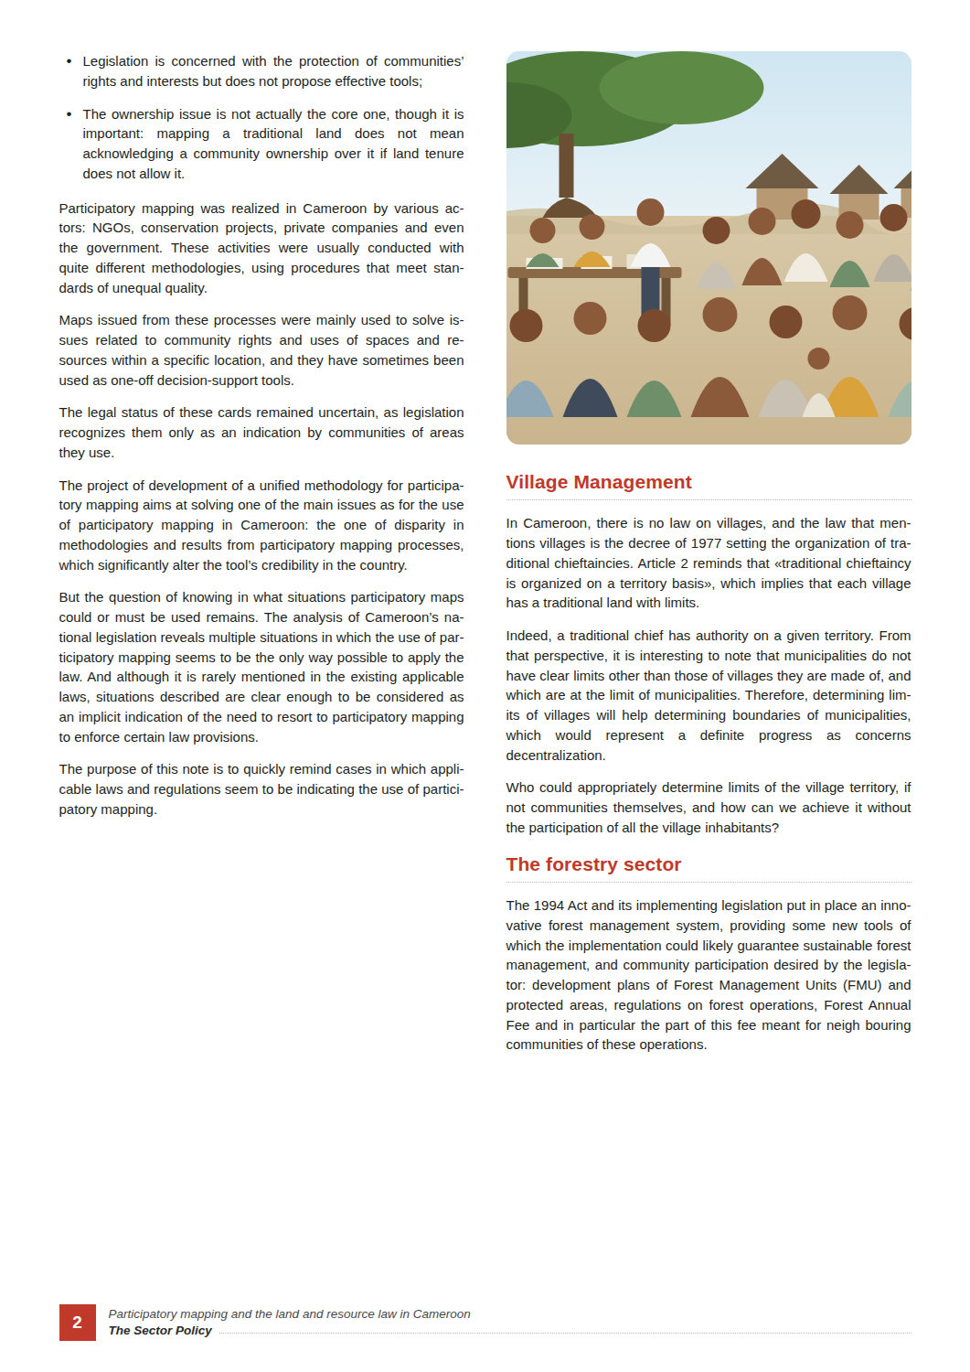Legislation is concerned with the protection of communities’ rights and interests but does not propose effective tools;
The ownership issue is not actually the core one, though it is important: mapping a traditional land does not mean acknowledging a community ownership over it if land tenure does not allow it.
Participatory mapping was realized in Cameroon by various actors: NGOs, conservation projects, private companies and even the government. These activities were usually conducted with quite different methodologies, using procedures that meet standards of unequal quality.
Maps issued from these processes were mainly used to solve issues related to community rights and uses of spaces and resources within a specific location, and they have sometimes been used as one-off decision-support tools.
The legal status of these cards remained uncertain, as legislation recognizes them only as an indication by communities of areas they use.
The project of development of a unified methodology for participatory mapping aims at solving one of the main issues as for the use of participatory mapping in Cameroon: the one of disparity in methodologies and results from participatory mapping processes, which significantly alter the tool’s credibility in the country.
But the question of knowing in what situations participatory maps could or must be used remains. The analysis of Cameroon’s national legislation reveals multiple situations in which the use of participatory mapping seems to be the only way possible to apply the law. And although it is rarely mentioned in the existing applicable laws, situations described are clear enough to be considered as an implicit indication of the need to resort to participatory mapping to enforce certain law provisions.
The purpose of this note is to quickly remind cases in which applicable laws and regulations seem to be indicating the use of participatory mapping.
Village Management
In Cameroon, there is no law on villages, and the law that mentions villages is the decree of 1977 setting the organization of traditional chieftaincies. Article 2 reminds that «traditional chieftaincy is organized on a territory basis», which implies that each village has a traditional land with limits.
Indeed, a traditional chief has authority on a given territory. From that perspective, it is interesting to note that municipalities do not have clear limits other than those of villages they are made of, and which are at the limit of municipalities. Therefore, determining limits of villages will help determining boundaries of municipalities, which would represent a definite progress as concerns decentralization.
Who could appropriately determine limits of the village territory, if not communities themselves, and how can we achieve it without the participation of all the village inhabitants?
The forestry sector
The 1994 Act and its implementing legislation put in place an innovative forest management system, providing some new tools of which the implementation could likely guarantee sustainable forest management, and community participation desired by the legislator: development plans of Forest Management Units (FMU) and protected areas, regulations on forest operations, Forest Annual Fee and in particular the part of this fee meant for neigh bouring communities of these operations.
2
Participatory mapping and the land and resource law in Cameroon
The Sector Policy